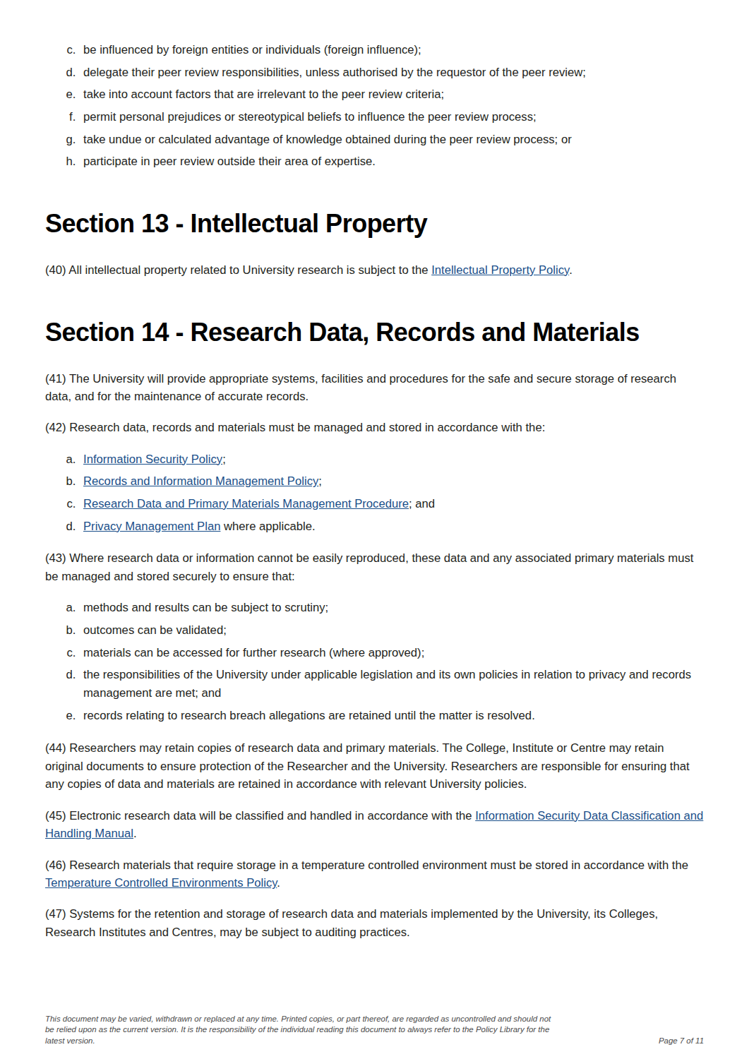be influenced by foreign entities or individuals (foreign influence);
delegate their peer review responsibilities, unless authorised by the requestor of the peer review;
take into account factors that are irrelevant to the peer review criteria;
permit personal prejudices or stereotypical beliefs to influence the peer review process;
take undue or calculated advantage of knowledge obtained during the peer review process; or
participate in peer review outside their area of expertise.
Section 13 - Intellectual Property
(40) All intellectual property related to University research is subject to the Intellectual Property Policy.
Section 14 - Research Data, Records and Materials
(41) The University will provide appropriate systems, facilities and procedures for the safe and secure storage of research data, and for the maintenance of accurate records.
(42) Research data, records and materials must be managed and stored in accordance with the:
Information Security Policy;
Records and Information Management Policy;
Research Data and Primary Materials Management Procedure; and
Privacy Management Plan where applicable.
(43) Where research data or information cannot be easily reproduced, these data and any associated primary materials must be managed and stored securely to ensure that:
methods and results can be subject to scrutiny;
outcomes can be validated;
materials can be accessed for further research (where approved);
the responsibilities of the University under applicable legislation and its own policies in relation to privacy and records management are met; and
records relating to research breach allegations are retained until the matter is resolved.
(44) Researchers may retain copies of research data and primary materials. The College, Institute or Centre may retain original documents to ensure protection of the Researcher and the University. Researchers are responsible for ensuring that any copies of data and materials are retained in accordance with relevant University policies.
(45) Electronic research data will be classified and handled in accordance with the Information Security Data Classification and Handling Manual.
(46) Research materials that require storage in a temperature controlled environment must be stored in accordance with the Temperature Controlled Environments Policy.
(47) Systems for the retention and storage of research data and materials implemented by the University, its Colleges, Research Institutes and Centres, may be subject to auditing practices.
This document may be varied, withdrawn or replaced at any time. Printed copies, or part thereof, are regarded as uncontrolled and should not be relied upon as the current version. It is the responsibility of the individual reading this document to always refer to the Policy Library for the latest version.
Page 7 of 11